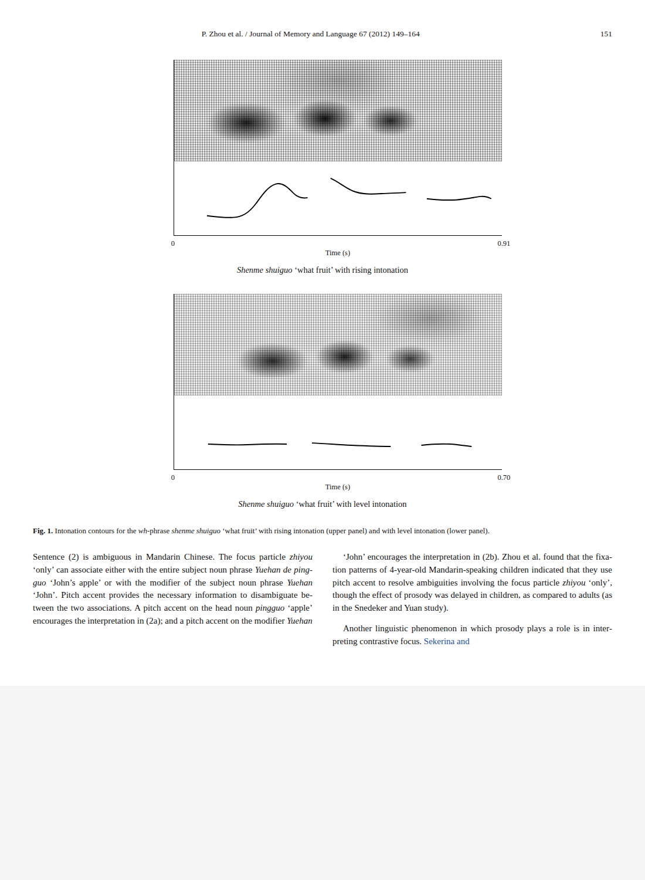P. Zhou et al. / Journal of Memory and Language 67 (2012) 149–164 151
Frequency (Hz) Pitch (Hz) 5000 0
0 0.91 Time (s)
Shenme shuiguo ‘what fruit’ with rising intonation
Frequency (Hz) Pitch (Hz) 5000 0
0 0.70 Time (s)
Shenme shuiguo ‘what fruit’ with level intonation
Fig. 1. Intonation contours for the wh-phrase shenme shuiguo ‘what fruit’ with rising intonation (upper panel) and with level intonation (lower panel).
Sentence (2) is ambiguous in Mandarin Chinese. The focus particle zhiyou ‘only’ can associate either with the entire subject noun phrase Yuehan de pingguo ‘John’s apple’ or with the modifier of the subject noun phrase Yuehan ‘John’. Pitch accent provides the necessary information to disambiguate between the two associations. A pitch accent on the head noun pingguo ‘apple’ encourages the interpretation in (2a); and a pitch accent on the modifier Yuehan
‘John’ encourages the interpretation in (2b). Zhou et al. found that the fixation patterns of 4-year-old Mandarin-speaking children indicated that they use pitch accent to resolve ambiguities involving the focus particle zhiyou ‘only’, though the effect of prosody was delayed in children, as compared to adults (as in the Snedeker and Yuan study).
Another linguistic phenomenon in which prosody plays a role is in interpreting contrastive focus. Sekerina and